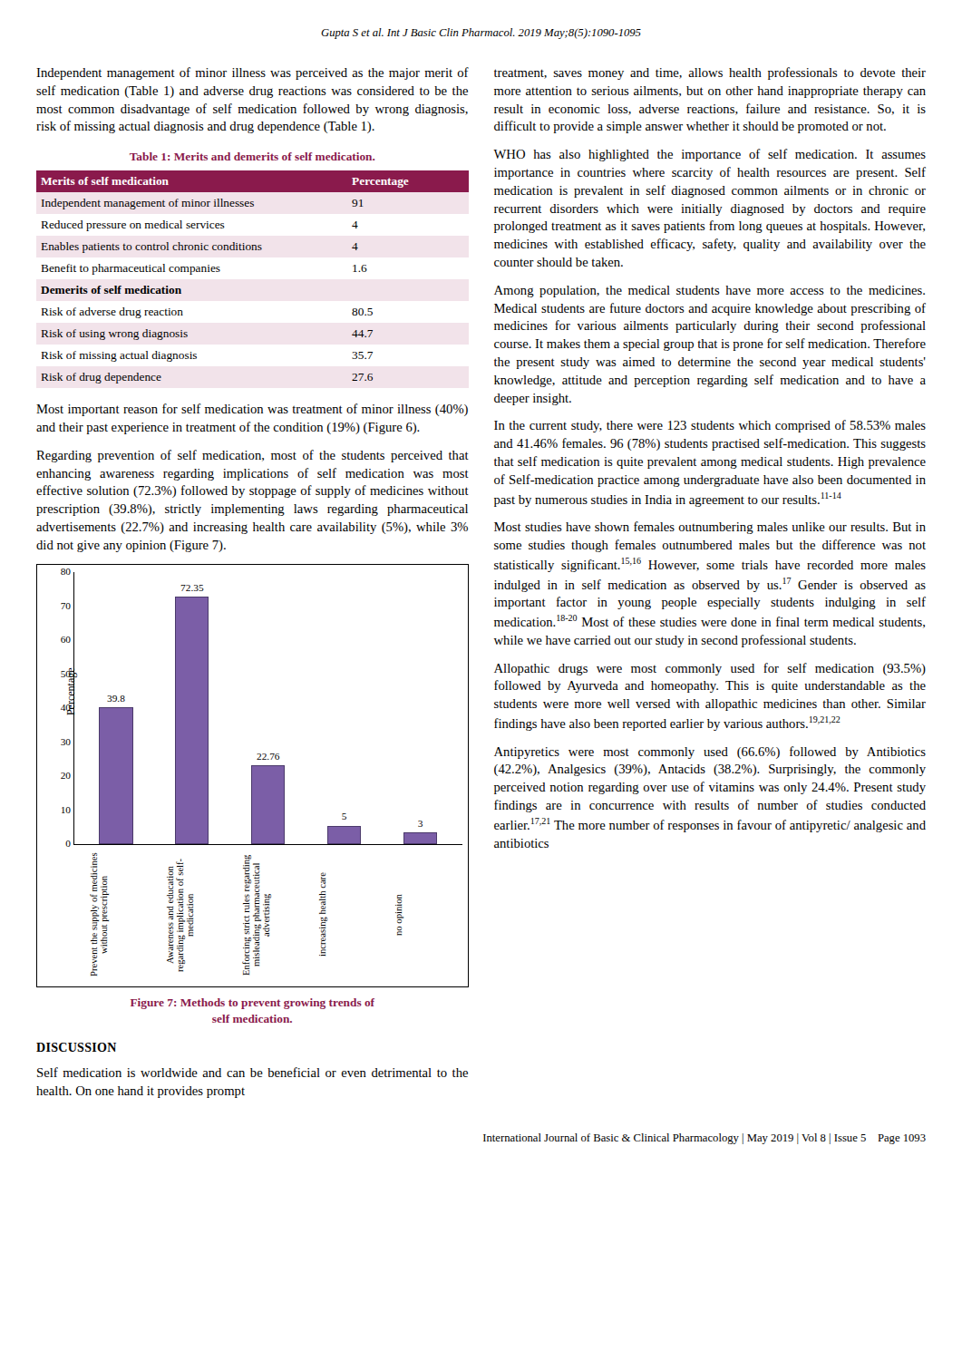Gupta S et al. Int J Basic Clin Pharmacol. 2019 May;8(5):1090-1095
Independent management of minor illness was perceived as the major merit of self medication (Table 1) and adverse drug reactions was considered to be the most common disadvantage of self medication followed by wrong diagnosis, risk of missing actual diagnosis and drug dependence (Table 1).
Table 1: Merits and demerits of self medication.
| Merits of self medication | Percentage |
| --- | --- |
| Independent management of minor illnesses | 91 |
| Reduced pressure on medical services | 4 |
| Enables patients to control chronic conditions | 4 |
| Benefit to pharmaceutical companies | 1.6 |
| Demerits of self medication |
| Risk of adverse drug reaction | 80.5 |
| Risk of using wrong diagnosis | 44.7 |
| Risk of missing actual diagnosis | 35.7 |
| Risk of drug dependence | 27.6 |
Most important reason for self medication was treatment of minor illness (40%) and their past experience in treatment of the condition (19%) (Figure 6).
Regarding prevention of self medication, most of the students perceived that enhancing awareness regarding implications of self medication was most effective solution (72.3%) followed by stoppage of supply of medicines without prescription (39.8%), strictly implementing laws regarding pharmaceutical advertisements (22.7%) and increasing health care availability (5%), while 3% did not give any opinion (Figure 7).
Percentage
80 70 60 50 40 30 20 10 0
39.8
72.35
22.76
5
3
Prevent the supply of medicines without prescription
Awareness and education regarding implication of self-medication
Enforcing strict rules regarding misleading pharmaceutical advertising
increasing health care
no opinion
Figure 7: Methods to prevent growing trends of
self medication.
DISCUSSION
Self medication is worldwide and can be beneficial or even detrimental to the health. On one hand it provides prompt
treatment, saves money and time, allows health professionals to devote their more attention to serious ailments, but on other hand inappropriate therapy can result in economic loss, adverse reactions, failure and resistance. So, it is difficult to provide a simple answer whether it should be promoted or not.
WHO has also highlighted the importance of self medication. It assumes importance in countries where scarcity of health resources are present. Self medication is prevalent in self diagnosed common ailments or in chronic or recurrent disorders which were initially diagnosed by doctors and require prolonged treatment as it saves patients from long queues at hospitals. However, medicines with established efficacy, safety, quality and availability over the counter should be taken.
Among population, the medical students have more access to the medicines. Medical students are future doctors and acquire knowledge about prescribing of medicines for various ailments particularly during their second professional course. It makes them a special group that is prone for self medication. Therefore the present study was aimed to determine the second year medical students' knowledge, attitude and perception regarding self medication and to have a deeper insight.
In the current study, there were 123 students which comprised of 58.53% males and 41.46% females. 96 (78%) students practised self-medication. This suggests that self medication is quite prevalent among medical students. High prevalence of Self-medication practice among undergraduate have also been documented in past by numerous studies in India in agreement to our results.11-14
Most studies have shown females outnumbering males unlike our results. But in some studies though females outnumbered males but the difference was not statistically significant.15,16 However, some trials have recorded more males indulged in in self medication as observed by us.17 Gender is observed as important factor in young people especially students indulging in self medication.18-20 Most of these studies were done in final term medical students, while we have carried out our study in second professional students.
Allopathic drugs were most commonly used for self medication (93.5%) followed by Ayurveda and homeopathy. This is quite understandable as the students were more well versed with allopathic medicines than other. Similar findings have also been reported earlier by various authors.19,21,22
Antipyretics were most commonly used (66.6%) followed by Antibiotics (42.2%), Analgesics (39%), Antacids (38.2%). Surprisingly, the commonly perceived notion regarding over use of vitamins was only 24.4%. Present study findings are in concurrence with results of number of studies conducted earlier.17,21 The more number of responses in favour of antipyretic/ analgesic and antibiotics
International Journal of Basic & Clinical Pharmacology | May 2019 | Vol 8 | Issue 5 Page 1093